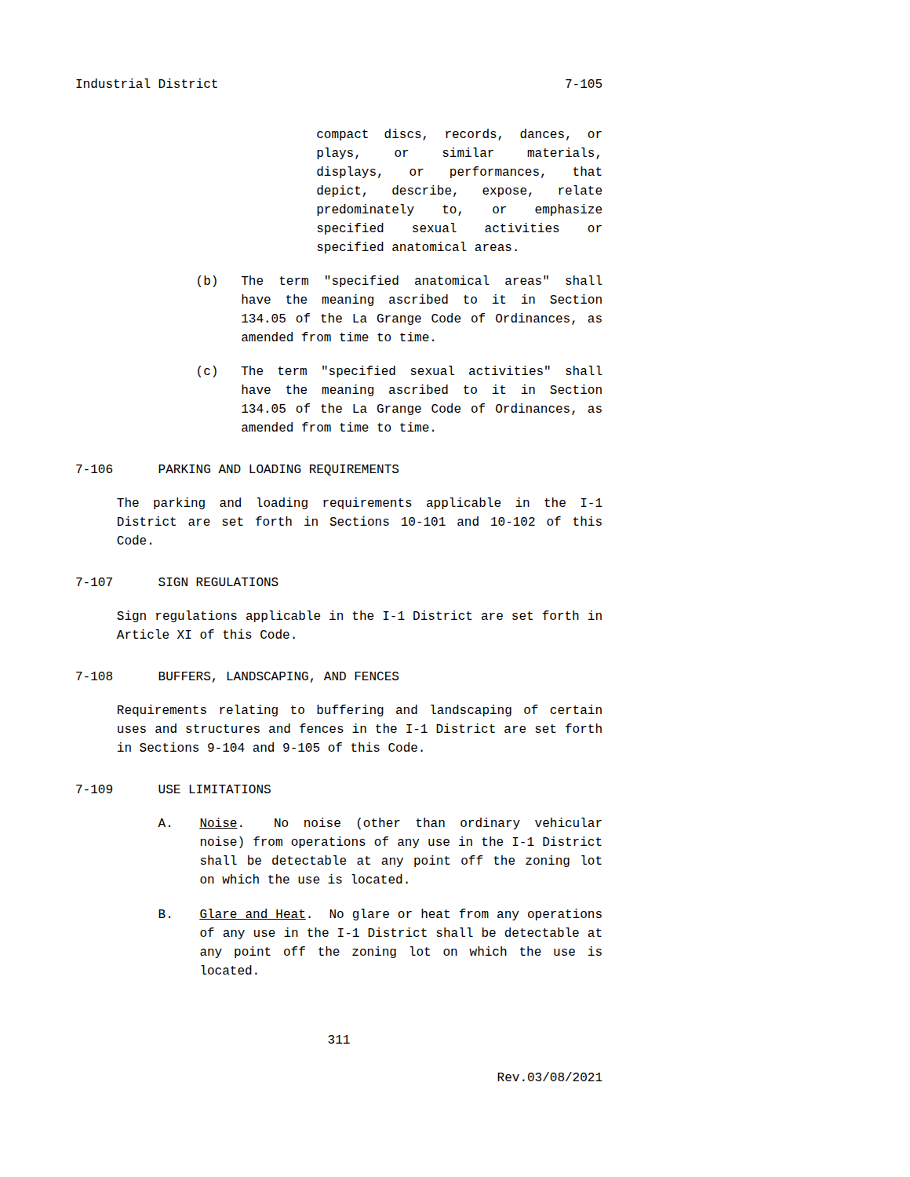Industrial District 7-105
compact discs, records, dances, or plays, or similar materials, displays, or performances, that depict, describe, expose, relate predominately to, or emphasize specified sexual activities or specified anatomical areas.
(b) The term "specified anatomical areas" shall have the meaning ascribed to it in Section 134.05 of the La Grange Code of Ordinances, as amended from time to time.
(c) The term "specified sexual activities" shall have the meaning ascribed to it in Section 134.05 of the La Grange Code of Ordinances, as amended from time to time.
7-106 PARKING AND LOADING REQUIREMENTS
The parking and loading requirements applicable in the I-1 District are set forth in Sections 10-101 and 10-102 of this Code.
7-107 SIGN REGULATIONS
Sign regulations applicable in the I-1 District are set forth in Article XI of this Code.
7-108 BUFFERS, LANDSCAPING, AND FENCES
Requirements relating to buffering and landscaping of certain uses and structures and fences in the I-1 District are set forth in Sections 9-104 and 9-105 of this Code.
7-109 USE LIMITATIONS
A. Noise. No noise (other than ordinary vehicular noise) from operations of any use in the I-1 District shall be detectable at any point off the zoning lot on which the use is located.
B. Glare and Heat. No glare or heat from any operations of any use in the I-1 District shall be detectable at any point off the zoning lot on which the use is located.
311
Rev.03/08/2021